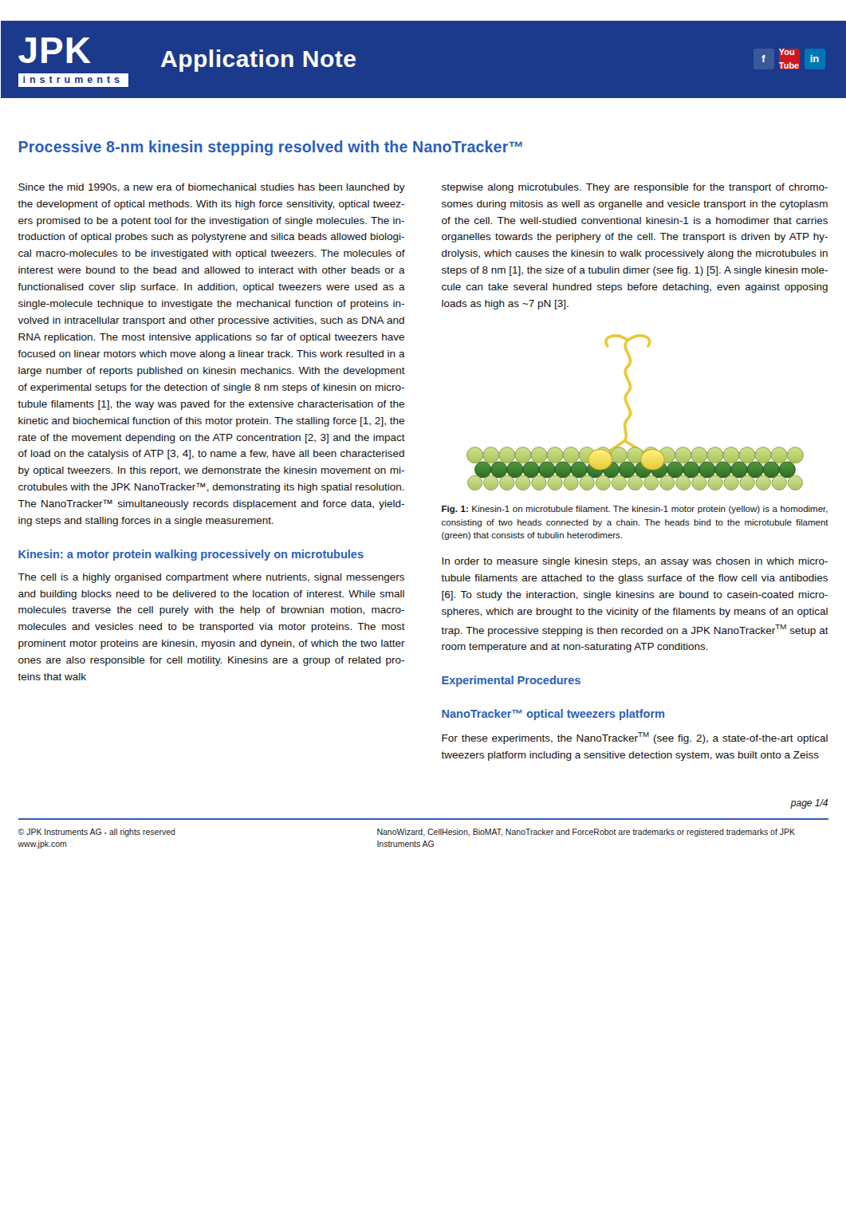JPK Instruments
Application Note
f You
Tube in
Processive 8-nm kinesin stepping resolved with the NanoTracker™
Since the mid 1990s, a new era of biomechanical studies has been launched by the development of optical methods. With its high force sensitivity, optical tweezers promised to be a potent tool for the investigation of single molecules. The introduction of optical probes such as polystyrene and silica beads allowed biological macro-molecules to be investigated with optical tweezers. The molecules of interest were bound to the bead and allowed to interact with other beads or a functionalised cover slip surface. In addition, optical tweezers were used as a single-molecule technique to investigate the mechanical function of proteins involved in intracellular transport and other processive activities, such as DNA and RNA replication. The most intensive applications so far of optical tweezers have focused on linear motors which move along a linear track. This work resulted in a large number of reports published on kinesin mechanics. With the development of experimental setups for the detection of single 8 nm steps of kinesin on microtubule filaments [1], the way was paved for the extensive characterisation of the kinetic and biochemical function of this motor protein. The stalling force [1, 2], the rate of the movement depending on the ATP concentration [2, 3] and the impact of load on the catalysis of ATP [3, 4], to name a few, have all been characterised by optical tweezers. In this report, we demonstrate the kinesin movement on microtubules with the JPK NanoTracker™, demonstrating its high spatial resolution. The NanoTracker™ simultaneously records displacement and force data, yielding steps and stalling forces in a single measurement.
Kinesin: a motor protein walking processively on microtubules
The cell is a highly organised compartment where nutrients, signal messengers and building blocks need to be delivered to the location of interest. While small molecules traverse the cell purely with the help of brownian motion, macromolecules and vesicles need to be transported via motor proteins. The most prominent motor proteins are kinesin, myosin and dynein, of which the two latter ones are also responsible for cell motility. Kinesins are a group of related proteins that walk
stepwise along microtubules. They are responsible for the transport of chromosomes during mitosis as well as organelle and vesicle transport in the cytoplasm of the cell. The well-studied conventional kinesin-1 is a homodimer that carries organelles towards the periphery of the cell. The transport is driven by ATP hydrolysis, which causes the kinesin to walk processively along the microtubules in steps of 8 nm [1], the size of a tubulin dimer (see fig. 1) [5]. A single kinesin molecule can take several hundred steps before detaching, even against opposing loads as high as ~7 pN [3].
Fig. 1: Kinesin-1 on microtubule filament. The kinesin-1 motor protein (yellow) is a homodimer, consisting of two heads connected by a chain. The heads bind to the microtubule filament (green) that consists of tubulin heterodimers.
In order to measure single kinesin steps, an assay was chosen in which microtubule filaments are attached to the glass surface of the flow cell via antibodies [6]. To study the interaction, single kinesins are bound to casein-coated microspheres, which are brought to the vicinity of the filaments by means of an optical trap. The processive stepping is then recorded on a JPK NanoTrackerTM setup at room temperature and at non-saturating ATP conditions.
Experimental Procedures
NanoTracker™ optical tweezers platform
For these experiments, the NanoTrackerTM (see fig. 2), a state-of-the-art optical tweezers platform including a sensitive detection system, was built onto a Zeiss
page 1/4
© JPK Instruments AG - all rights reserved
www.jpk.com
NanoWizard, CellHesion, BioMAT, NanoTracker and ForceRobot are trademarks or registered trademarks of JPK Instruments AG